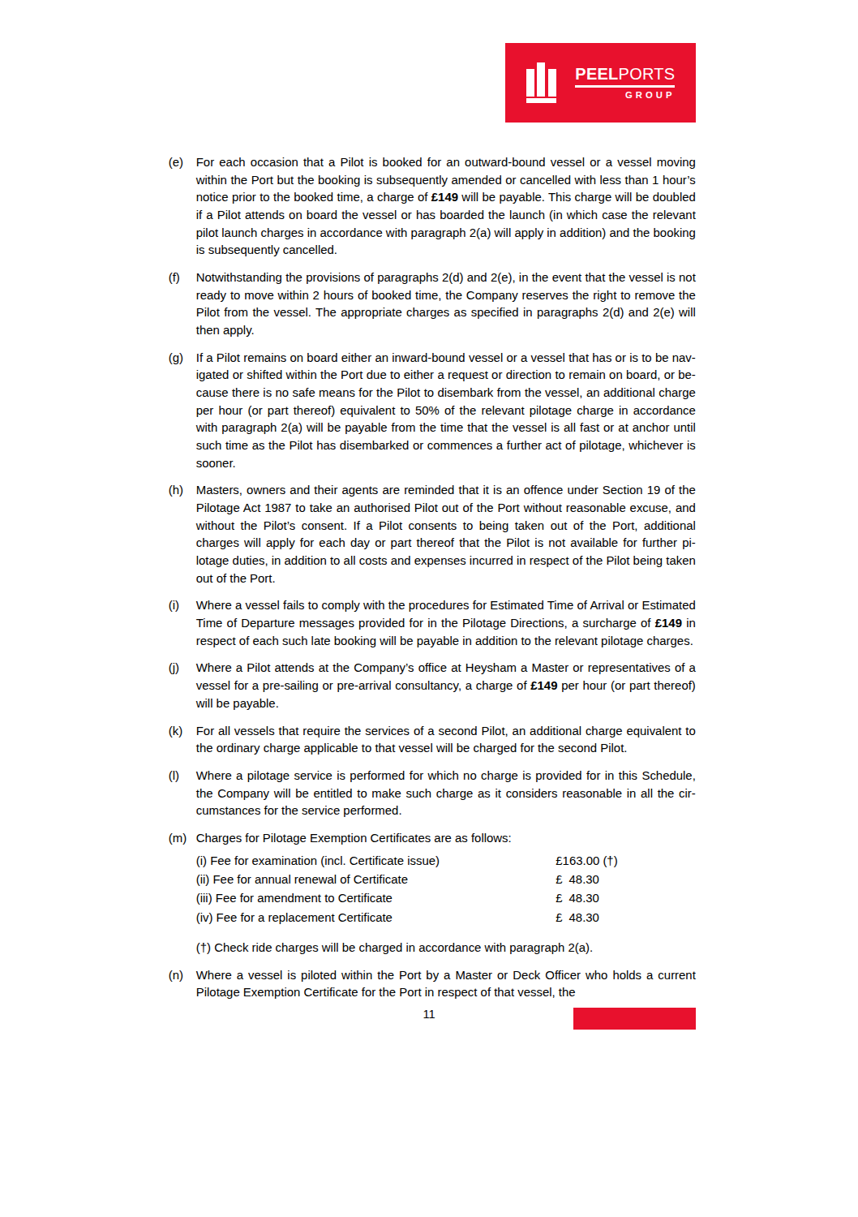PEELPORTS
GROUP
(e)
For each occasion that a Pilot is booked for an outward-bound vessel or a vessel moving within the Port but the booking is subsequently amended or cancelled with less than 1 hour’s notice prior to the booked time, a charge of £149 will be payable. This charge will be doubled if a Pilot attends on board the vessel or has boarded the launch (in which case the relevant pilot launch charges in accordance with paragraph 2(a) will apply in addition) and the booking is subsequently cancelled.
(f)
Notwithstanding the provisions of paragraphs 2(d) and 2(e), in the event that the vessel is not ready to move within 2 hours of booked time, the Company reserves the right to remove the Pilot from the vessel. The appropriate charges as specified in paragraphs 2(d) and 2(e) will then apply.
(g)
If a Pilot remains on board either an inward-bound vessel or a vessel that has or is to be navigated or shifted within the Port due to either a request or direction to remain on board, or because there is no safe means for the Pilot to disembark from the vessel, an additional charge per hour (or part thereof) equivalent to 50% of the relevant pilotage charge in accordance with paragraph 2(a) will be payable from the time that the vessel is all fast or at anchor until such time as the Pilot has disembarked or commences a further act of pilotage, whichever is sooner.
(h)
Masters, owners and their agents are reminded that it is an offence under Section 19 of the Pilotage Act 1987 to take an authorised Pilot out of the Port without reasonable excuse, and without the Pilot’s consent. If a Pilot consents to being taken out of the Port, additional charges will apply for each day or part thereof that the Pilot is not available for further pilotage duties, in addition to all costs and expenses incurred in respect of the Pilot being taken out of the Port.
(i)
Where a vessel fails to comply with the procedures for Estimated Time of Arrival or Estimated Time of Departure messages provided for in the Pilotage Directions, a surcharge of £149 in respect of each such late booking will be payable in addition to the relevant pilotage charges.
(j)
Where a Pilot attends at the Company’s office at Heysham a Master or representatives of a vessel for a pre-sailing or pre-arrival consultancy, a charge of £149 per hour (or part thereof) will be payable.
(k)
For all vessels that require the services of a second Pilot, an additional charge equivalent to the ordinary charge applicable to that vessel will be charged for the second Pilot.
(l)
Where a pilotage service is performed for which no charge is provided for in this Schedule, the Company will be entitled to make such charge as it considers reasonable in all the circumstances for the service performed.
(m)
Charges for Pilotage Exemption Certificates are as follows:
| (i) Fee for examination (incl. Certificate issue) | £163.00 (†) |
| (ii) Fee for annual renewal of Certificate | £ 48.30 |
| (iii) Fee for amendment to Certificate | £ 48.30 |
| (iv) Fee for a replacement Certificate | £ 48.30 |
(†) Check ride charges will be charged in accordance with paragraph 2(a).
(n)
Where a vessel is piloted within the Port by a Master or Deck Officer who holds a current Pilotage Exemption Certificate for the Port in respect of that vessel, the
11